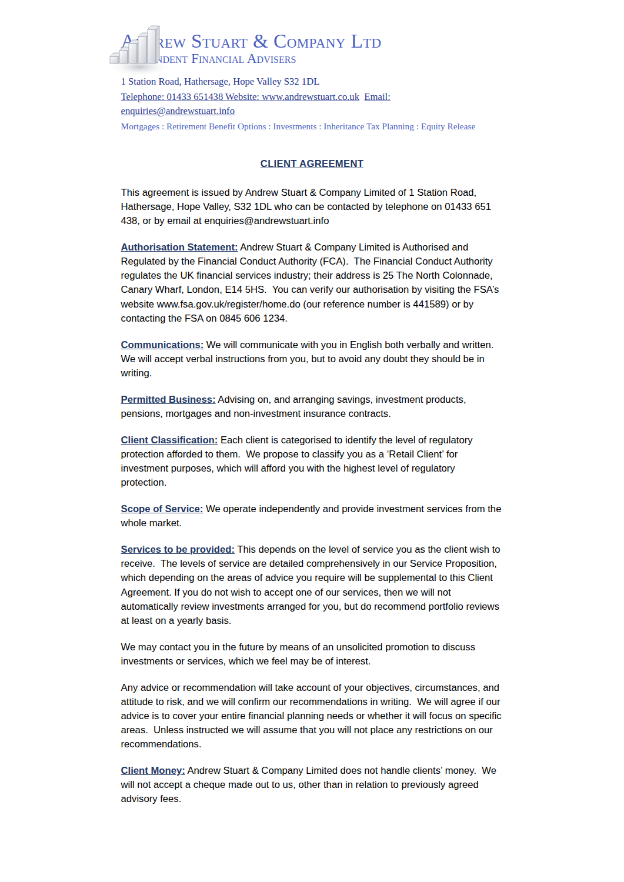Andrew Stuart & Company Ltd
Independent Financial Advisers
1 Station Road, Hathersage, Hope Valley S32 1DL
Telephone: 01433 651438 Website: www.andrewstuart.co.uk Email: enquiries@andrewstuart.info
Mortgages : Retirement Benefit Options : Investments : Inheritance Tax Planning : Equity Release
CLIENT AGREEMENT
This agreement is issued by Andrew Stuart & Company Limited of 1 Station Road, Hathersage, Hope Valley, S32 1DL who can be contacted by telephone on 01433 651 438, or by email at enquiries@andrewstuart.info
Authorisation Statement: Andrew Stuart & Company Limited is Authorised and Regulated by the Financial Conduct Authority (FCA). The Financial Conduct Authority regulates the UK financial services industry; their address is 25 The North Colonnade, Canary Wharf, London, E14 5HS. You can verify our authorisation by visiting the FSA’s website www.fsa.gov.uk/register/home.do (our reference number is 441589) or by contacting the FSA on 0845 606 1234.
Communications: We will communicate with you in English both verbally and written. We will accept verbal instructions from you, but to avoid any doubt they should be in writing.
Permitted Business: Advising on, and arranging savings, investment products, pensions, mortgages and non-investment insurance contracts.
Client Classification: Each client is categorised to identify the level of regulatory protection afforded to them. We propose to classify you as a ‘Retail Client’ for investment purposes, which will afford you with the highest level of regulatory protection.
Scope of Service: We operate independently and provide investment services from the whole market.
Services to be provided: This depends on the level of service you as the client wish to receive. The levels of service are detailed comprehensively in our Service Proposition, which depending on the areas of advice you require will be supplemental to this Client Agreement. If you do not wish to accept one of our services, then we will not automatically review investments arranged for you, but do recommend portfolio reviews at least on a yearly basis.
We may contact you in the future by means of an unsolicited promotion to discuss investments or services, which we feel may be of interest.
Any advice or recommendation will take account of your objectives, circumstances, and attitude to risk, and we will confirm our recommendations in writing. We will agree if our advice is to cover your entire financial planning needs or whether it will focus on specific areas. Unless instructed we will assume that you will not place any restrictions on our recommendations.
Client Money: Andrew Stuart & Company Limited does not handle clients’ money. We will not accept a cheque made out to us, other than in relation to previously agreed advisory fees.